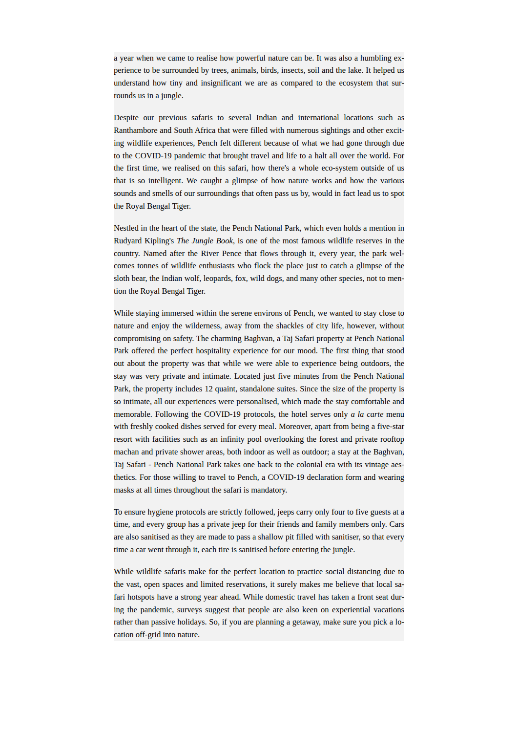a year when we came to realise how powerful nature can be. It was also a humbling experience to be surrounded by trees, animals, birds, insects, soil and the lake. It helped us understand how tiny and insignificant we are as compared to the ecosystem that surrounds us in a jungle.
Despite our previous safaris to several Indian and international locations such as Ranthambore and South Africa that were filled with numerous sightings and other exciting wildlife experiences, Pench felt different because of what we had gone through due to the COVID-19 pandemic that brought travel and life to a halt all over the world. For the first time, we realised on this safari, how there's a whole eco-system outside of us that is so intelligent. We caught a glimpse of how nature works and how the various sounds and smells of our surroundings that often pass us by, would in fact lead us to spot the Royal Bengal Tiger.
Nestled in the heart of the state, the Pench National Park, which even holds a mention in Rudyard Kipling's The Jungle Book, is one of the most famous wildlife reserves in the country. Named after the River Pence that flows through it, every year, the park welcomes tonnes of wildlife enthusiasts who flock the place just to catch a glimpse of the sloth bear, the Indian wolf, leopards, fox, wild dogs, and many other species, not to mention the Royal Bengal Tiger.
While staying immersed within the serene environs of Pench, we wanted to stay close to nature and enjoy the wilderness, away from the shackles of city life, however, without compromising on safety. The charming Baghvan, a Taj Safari property at Pench National Park offered the perfect hospitality experience for our mood. The first thing that stood out about the property was that while we were able to experience being outdoors, the stay was very private and intimate. Located just five minutes from the Pench National Park, the property includes 12 quaint, standalone suites. Since the size of the property is so intimate, all our experiences were personalised, which made the stay comfortable and memorable. Following the COVID-19 protocols, the hotel serves only a la carte menu with freshly cooked dishes served for every meal. Moreover, apart from being a five-star resort with facilities such as an infinity pool overlooking the forest and private rooftop machan and private shower areas, both indoor as well as outdoor; a stay at the Baghvan, Taj Safari - Pench National Park takes one back to the colonial era with its vintage aesthetics. For those willing to travel to Pench, a COVID-19 declaration form and wearing masks at all times throughout the safari is mandatory.
To ensure hygiene protocols are strictly followed, jeeps carry only four to five guests at a time, and every group has a private jeep for their friends and family members only. Cars are also sanitised as they are made to pass a shallow pit filled with sanitiser, so that every time a car went through it, each tire is sanitised before entering the jungle.
While wildlife safaris make for the perfect location to practice social distancing due to the vast, open spaces and limited reservations, it surely makes me believe that local safari hotspots have a strong year ahead. While domestic travel has taken a front seat during the pandemic, surveys suggest that people are also keen on experiential vacations rather than passive holidays. So, if you are planning a getaway, make sure you pick a location off-grid into nature.